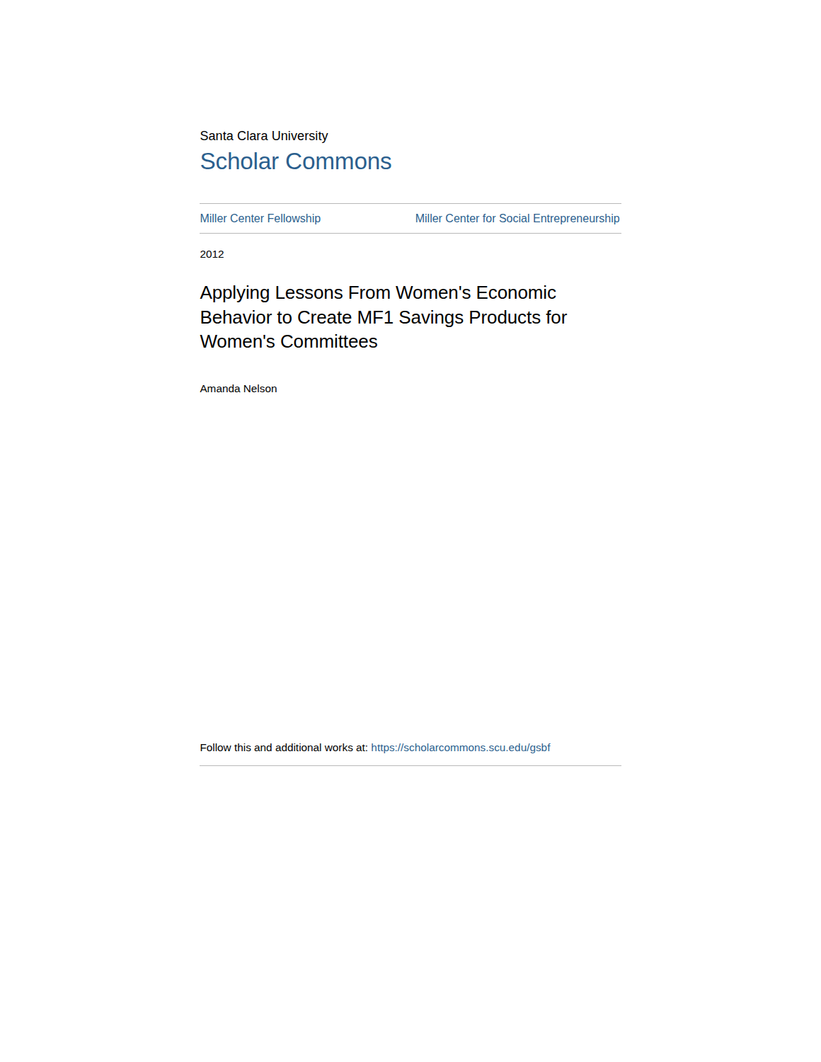Santa Clara University
Scholar Commons
Miller Center Fellowship Miller Center for Social Entrepreneurship
2012
Applying Lessons From Women's Economic Behavior to Create MF1 Savings Products for Women's Committees
Amanda Nelson
Follow this and additional works at: https://scholarcommons.scu.edu/gsbf